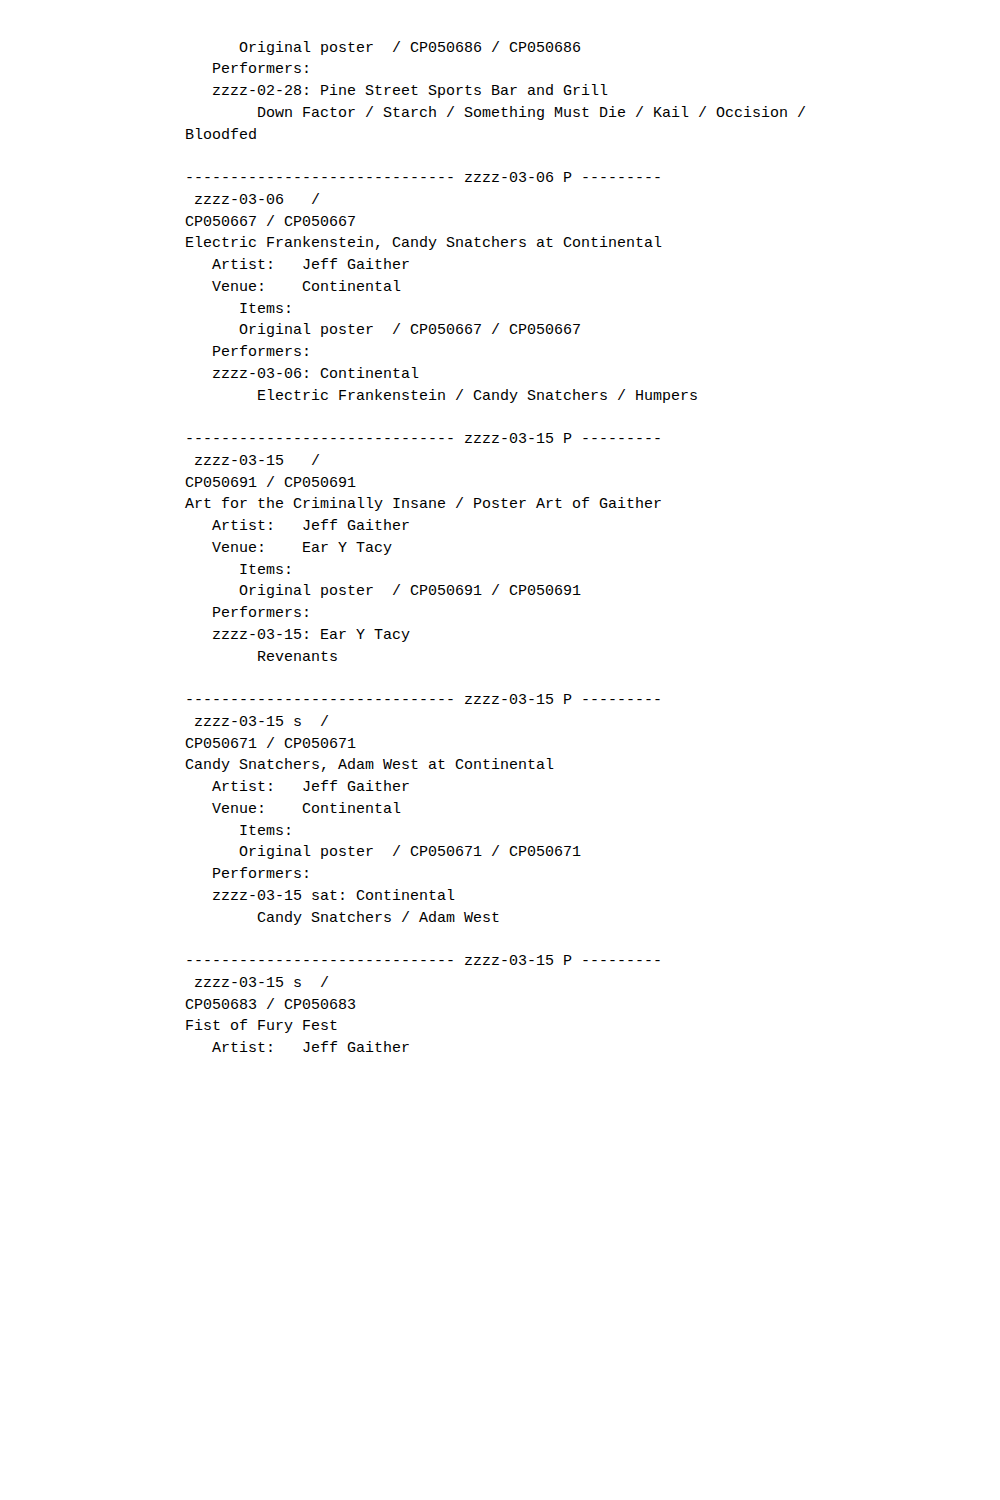Original poster  / CP050686 / CP050686
   Performers:
   zzzz-02-28: Pine Street Sports Bar and Grill
        Down Factor / Starch / Something Must Die / Kail / Occision / Bloodfed

------------------------------ zzzz-03-06 P ---------
 zzzz-03-06   / 
CP050667 / CP050667
Electric Frankenstein, Candy Snatchers at Continental
   Artist:   Jeff Gaither
   Venue:    Continental
      Items:
      Original poster  / CP050667 / CP050667
   Performers:
   zzzz-03-06: Continental
        Electric Frankenstein / Candy Snatchers / Humpers

------------------------------ zzzz-03-15 P ---------
 zzzz-03-15   / 
CP050691 / CP050691
Art for the Criminally Insane / Poster Art of Gaither
   Artist:   Jeff Gaither
   Venue:    Ear Y Tacy
      Items:
      Original poster  / CP050691 / CP050691
   Performers:
   zzzz-03-15: Ear Y Tacy
        Revenants

------------------------------ zzzz-03-15 P ---------
 zzzz-03-15 s  / 
CP050671 / CP050671
Candy Snatchers, Adam West at Continental
   Artist:   Jeff Gaither
   Venue:    Continental
      Items:
      Original poster  / CP050671 / CP050671
   Performers:
   zzzz-03-15 sat: Continental
        Candy Snatchers / Adam West

------------------------------ zzzz-03-15 P ---------
 zzzz-03-15 s  / 
CP050683 / CP050683
Fist of Fury Fest
   Artist:   Jeff Gaither